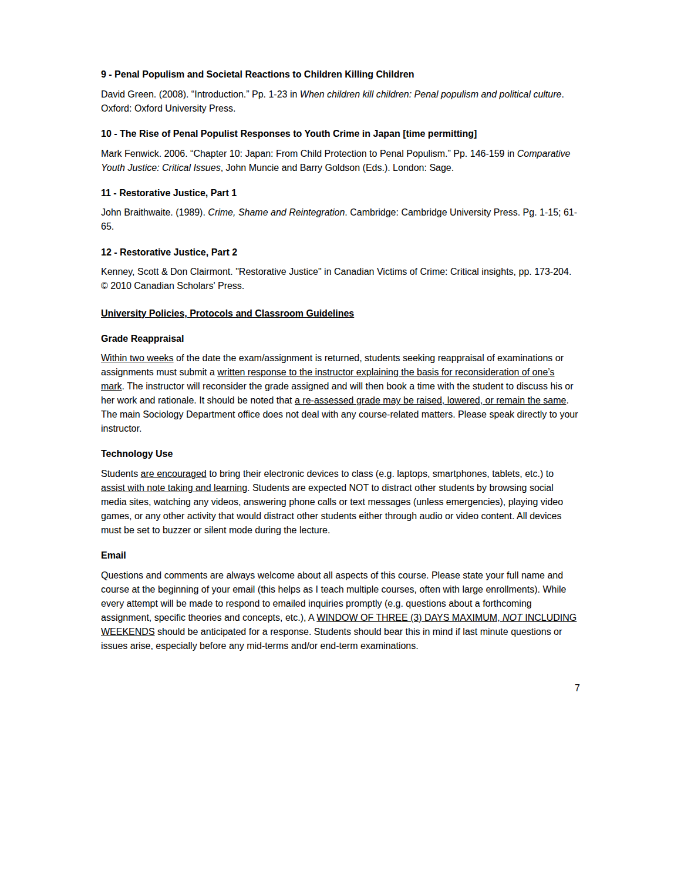9 - Penal Populism and Societal Reactions to Children Killing Children
David Green. (2008). “Introduction.” Pp. 1-23 in When children kill children: Penal populism and political culture. Oxford: Oxford University Press.
10 - The Rise of Penal Populist Responses to Youth Crime in Japan [time permitting]
Mark Fenwick. 2006. “Chapter 10: Japan: From Child Protection to Penal Populism.” Pp. 146-159 in Comparative Youth Justice: Critical Issues, John Muncie and Barry Goldson (Eds.). London: Sage.
11 - Restorative Justice, Part 1
John Braithwaite. (1989). Crime, Shame and Reintegration. Cambridge: Cambridge University Press. Pg. 1-15; 61-65.
12 - Restorative Justice, Part 2
Kenney, Scott & Don Clairmont. "Restorative Justice" in Canadian Victims of Crime: Critical insights, pp. 173-204. © 2010 Canadian Scholars' Press.
University Policies, Protocols and Classroom Guidelines
Grade Reappraisal
Within two weeks of the date the exam/assignment is returned, students seeking reappraisal of examinations or assignments must submit a written response to the instructor explaining the basis for reconsideration of one’s mark. The instructor will reconsider the grade assigned and will then book a time with the student to discuss his or her work and rationale. It should be noted that a re-assessed grade may be raised, lowered, or remain the same. The main Sociology Department office does not deal with any course-related matters. Please speak directly to your instructor.
Technology Use
Students are encouraged to bring their electronic devices to class (e.g. laptops, smartphones, tablets, etc.) to assist with note taking and learning. Students are expected NOT to distract other students by browsing social media sites, watching any videos, answering phone calls or text messages (unless emergencies), playing video games, or any other activity that would distract other students either through audio or video content. All devices must be set to buzzer or silent mode during the lecture.
Email
Questions and comments are always welcome about all aspects of this course. Please state your full name and course at the beginning of your email (this helps as I teach multiple courses, often with large enrollments). While every attempt will be made to respond to emailed inquiries promptly (e.g. questions about a forthcoming assignment, specific theories and concepts, etc.), A WINDOW OF THREE (3) DAYS MAXIMUM, NOT INCLUDING WEEKENDS should be anticipated for a response. Students should bear this in mind if last minute questions or issues arise, especially before any mid-terms and/or end-term examinations.
7